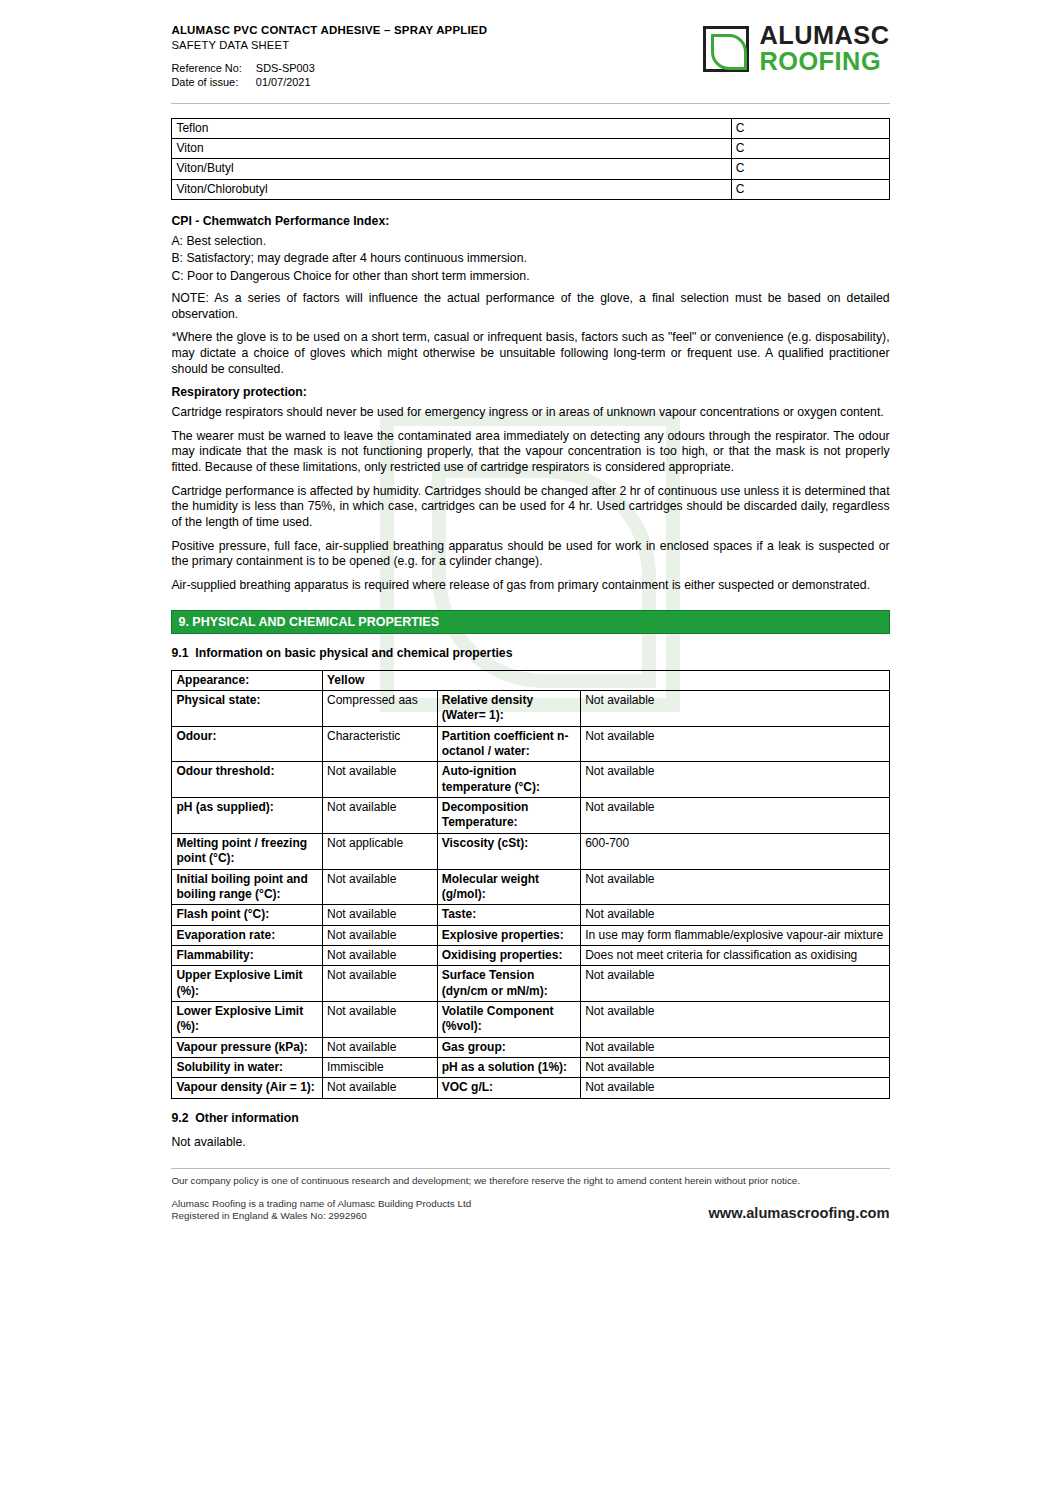ALUMASC PVC CONTACT ADHESIVE – SPRAY APPLIED
SAFETY DATA SHEET
| Reference No: | SDS-SP003 |
| Date of issue: | 01/07/2021 |
ALUMASC
ROOFING
| Teflon | C |
| Viton | C |
| Viton/Butyl | C |
| Viton/Chlorobutyl | C |
CPI - Chemwatch Performance Index:
A: Best selection.
B: Satisfactory; may degrade after 4 hours continuous immersion.
C: Poor to Dangerous Choice for other than short term immersion.
NOTE: As a series of factors will influence the actual performance of the glove, a final selection must be based on detailed observation.
*Where the glove is to be used on a short term, casual or infrequent basis, factors such as "feel" or convenience (e.g. disposability), may dictate a choice of gloves which might otherwise be unsuitable following long-term or frequent use. A qualified practitioner should be consulted.
Respiratory protection:
Cartridge respirators should never be used for emergency ingress or in areas of unknown vapour concentrations or oxygen content.
The wearer must be warned to leave the contaminated area immediately on detecting any odours through the respirator. The odour may indicate that the mask is not functioning properly, that the vapour concentration is too high, or that the mask is not properly fitted. Because of these limitations, only restricted use of cartridge respirators is considered appropriate.
Cartridge performance is affected by humidity. Cartridges should be changed after 2 hr of continuous use unless it is determined that the humidity is less than 75%, in which case, cartridges can be used for 4 hr. Used cartridges should be discarded daily, regardless of the length of time used.
Positive pressure, full face, air-supplied breathing apparatus should be used for work in enclosed spaces if a leak is suspected or the primary containment is to be opened (e.g. for a cylinder change).
Air-supplied breathing apparatus is required where release of gas from primary containment is either suspected or demonstrated.
9. PHYSICAL AND CHEMICAL PROPERTIES
9.1 Information on basic physical and chemical properties
| Appearance: | Yellow |
| Physical state: | Compressed aas | Relative density (Water= 1): | Not available |
| Odour: | Characteristic | Partition coefficient n-octanol / water: | Not available |
| Odour threshold: | Not available | Auto-ignition temperature (°C): | Not available |
| pH (as supplied): | Not available | Decomposition Temperature: | Not available |
| Melting point / freezing point (°C): | Not applicable | Viscosity (cSt): | 600-700 |
| Initial boiling point and boiling range (°C): | Not available | Molecular weight (g/mol): | Not available |
| Flash point (°C): | Not available | Taste: | Not available |
| Evaporation rate: | Not available | Explosive properties: | In use may form flammable/explosive vapour-air mixture |
| Flammability: | Not available | Oxidising properties: | Does not meet criteria for classification as oxidising |
| Upper Explosive Limit (%): | Not available | Surface Tension (dyn/cm or mN/m): | Not available |
| Lower Explosive Limit (%): | Not available | Volatile Component (%vol): | Not available |
| Vapour pressure (kPa): | Not available | Gas group: | Not available |
| Solubility in water: | Immiscible | pH as a solution (1%): | Not available |
| Vapour density (Air = 1): | Not available | VOC g/L: | Not available |
9.2 Other information
Not available.
Our company policy is one of continuous research and development; we therefore reserve the right to amend content herein without prior notice.
Alumasc Roofing is a trading name of Alumasc Building Products Ltd
Registered in England & Wales No: 2992960
www.alumascroofing.com